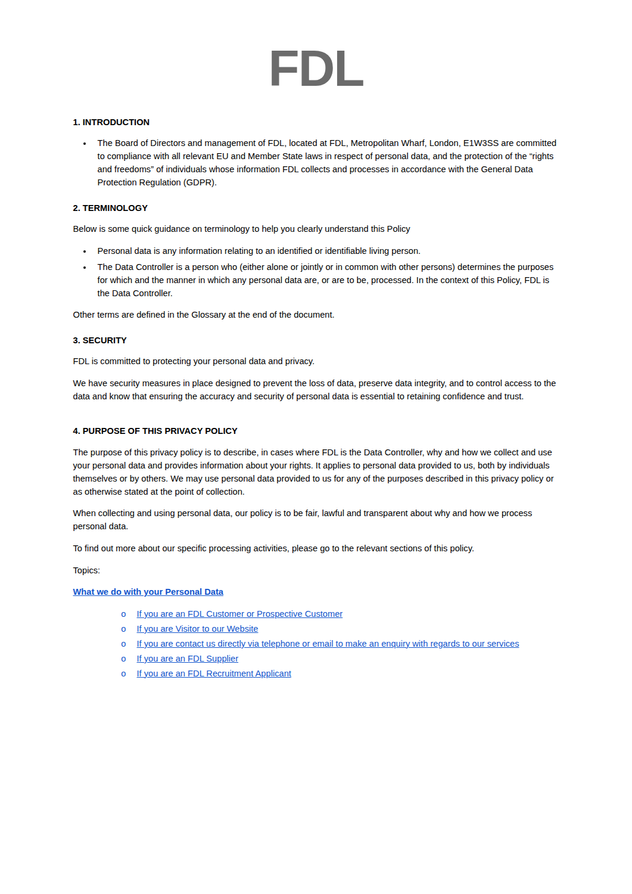FDL
1. INTRODUCTION
The Board of Directors and management of FDL, located at FDL, Metropolitan Wharf, London, E1W3SS are committed to compliance with all relevant EU and Member State laws in respect of personal data, and the protection of the “rights and freedoms” of individuals whose information FDL collects and processes in accordance with the General Data Protection Regulation (GDPR).
2. TERMINOLOGY
Below is some quick guidance on terminology to help you clearly understand this Policy
Personal data is any information relating to an identified or identifiable living person.
The Data Controller is a person who (either alone or jointly or in common with other persons) determines the purposes for which and the manner in which any personal data are, or are to be, processed. In the context of this Policy, FDL is the Data Controller.
Other terms are defined in the Glossary at the end of the document.
3. SECURITY
FDL is committed to protecting your personal data and privacy.
We have security measures in place designed to prevent the loss of data, preserve data integrity, and to control access to the data and know that ensuring the accuracy and security of personal data is essential to retaining confidence and trust.
4. PURPOSE OF THIS PRIVACY POLICY
The purpose of this privacy policy is to describe, in cases where FDL is the Data Controller, why and how we collect and use your personal data and provides information about your rights. It applies to personal data provided to us, both by individuals themselves or by others. We may use personal data provided to us for any of the purposes described in this privacy policy or as otherwise stated at the point of collection.
When collecting and using personal data, our policy is to be fair, lawful and transparent about why and how we process personal data.
To find out more about our specific processing activities, please go to the relevant sections of this policy.
Topics:
What we do with your Personal Data
If you are an FDL Customer or Prospective Customer
If you are Visitor to our Website
If you are contact us directly via telephone or email to make an enquiry with regards to our services
If you are an FDL Supplier
If you are an FDL Recruitment Applicant